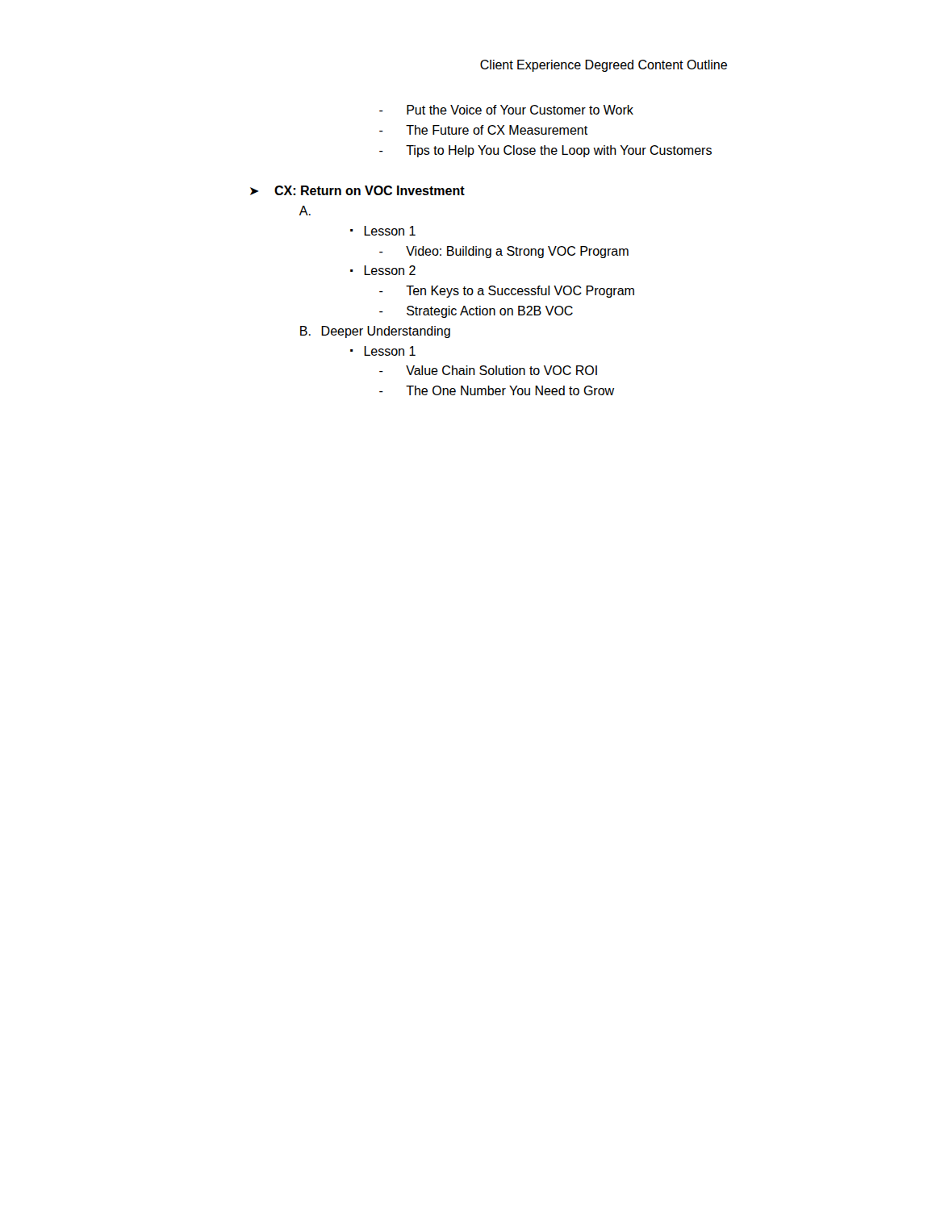Client Experience Degreed Content Outline
-Put the Voice of Your Customer to Work
-The Future of CX Measurement
-Tips to Help You Close the Loop with Your Customers
➤CX: Return on VOC Investment
A.
▪Lesson 1
-Video: Building a Strong VOC Program
▪Lesson 2
-Ten Keys to a Successful VOC Program
-Strategic Action on B2B VOC
B. Deeper Understanding
▪Lesson 1
-Value Chain Solution to VOC ROI
-The One Number You Need to Grow